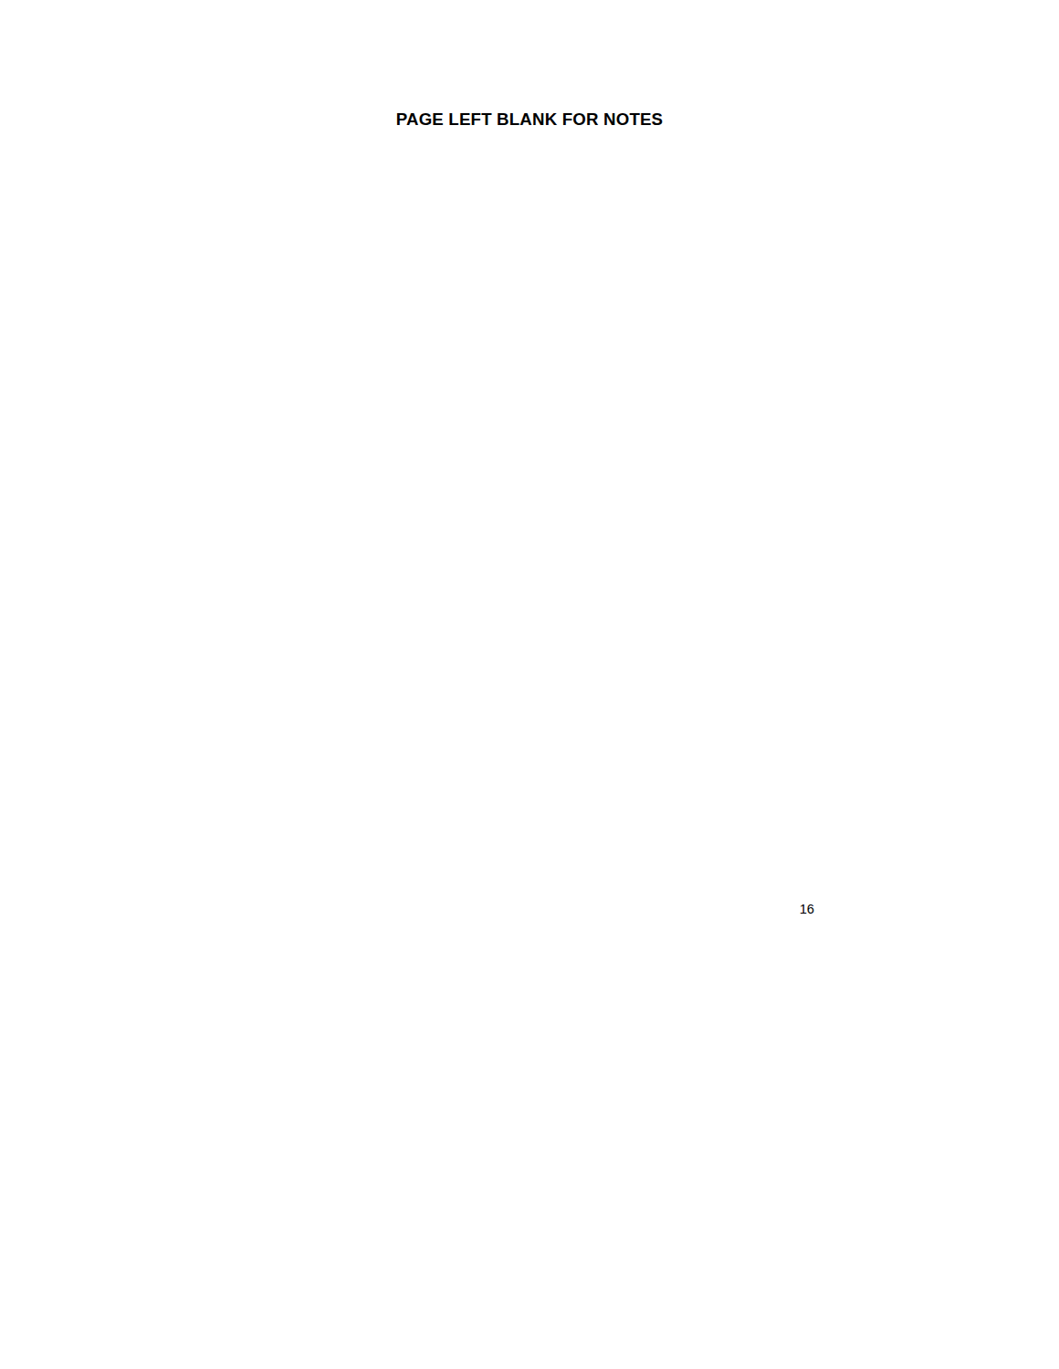PAGE LEFT BLANK FOR NOTES
16